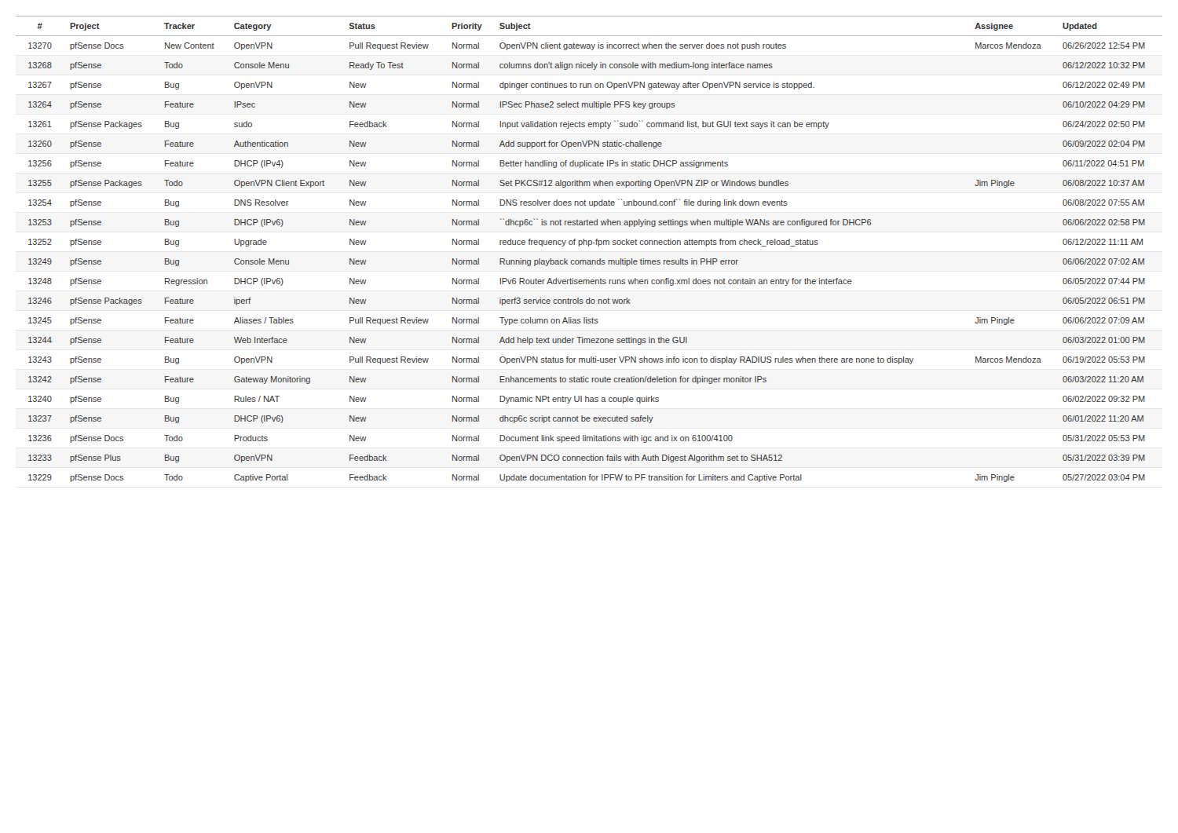| # | Project | Tracker | Category | Status | Priority | Subject | Assignee | Updated |
| --- | --- | --- | --- | --- | --- | --- | --- | --- |
| 13270 | pfSense Docs | New Content | OpenVPN | Pull Request Review | Normal | OpenVPN client gateway is incorrect when the server does not push routes | Marcos Mendoza | 06/26/2022 12:54 PM |
| 13268 | pfSense | Todo | Console Menu | Ready To Test | Normal | columns don't align nicely in console with medium-long interface names | | 06/12/2022 10:32 PM |
| 13267 | pfSense | Bug | OpenVPN | New | Normal | dpinger continues to run on OpenVPN gateway after OpenVPN service is stopped. | | 06/12/2022 02:49 PM |
| 13264 | pfSense | Feature | IPsec | New | Normal | IPSec Phase2 select multiple PFS key groups | | 06/10/2022 04:29 PM |
| 13261 | pfSense Packages | Bug | sudo | Feedback | Normal | Input validation rejects empty ``sudo`` command list, but GUI text says it can be empty | | 06/24/2022 02:50 PM |
| 13260 | pfSense | Feature | Authentication | New | Normal | Add support for OpenVPN static-challenge | | 06/09/2022 02:04 PM |
| 13256 | pfSense | Feature | DHCP (IPv4) | New | Normal | Better handling of duplicate IPs in static DHCP assignments | | 06/11/2022 04:51 PM |
| 13255 | pfSense Packages | Todo | OpenVPN Client Export | New | Normal | Set PKCS#12 algorithm when exporting OpenVPN ZIP or Windows bundles | Jim Pingle | 06/08/2022 10:37 AM |
| 13254 | pfSense | Bug | DNS Resolver | New | Normal | DNS resolver does not update ``unbound.conf`` file during link down events | | 06/08/2022 07:55 AM |
| 13253 | pfSense | Bug | DHCP (IPv6) | New | Normal | ``dhcp6c`` is not restarted when applying settings when multiple WANs are configured for DHCP6 | | 06/06/2022 02:58 PM |
| 13252 | pfSense | Bug | Upgrade | New | Normal | reduce frequency of php-fpm socket connection attempts from check_reload_status | | 06/12/2022 11:11 AM |
| 13249 | pfSense | Bug | Console Menu | New | Normal | Running playback comands multiple times results in PHP error | | 06/06/2022 07:02 AM |
| 13248 | pfSense | Regression | DHCP (IPv6) | New | Normal | IPv6 Router Advertisements runs when config.xml does not contain an entry for the interface | | 06/05/2022 07:44 PM |
| 13246 | pfSense Packages | Feature | iperf | New | Normal | iperf3 service controls do not work | | 06/05/2022 06:51 PM |
| 13245 | pfSense | Feature | Aliases / Tables | Pull Request Review | Normal | Type column on Alias lists | Jim Pingle | 06/06/2022 07:09 AM |
| 13244 | pfSense | Feature | Web Interface | New | Normal | Add help text under Timezone settings in the GUI | | 06/03/2022 01:00 PM |
| 13243 | pfSense | Bug | OpenVPN | Pull Request Review | Normal | OpenVPN status for multi-user VPN shows info icon to display RADIUS rules when there are none to display | Marcos Mendoza | 06/19/2022 05:53 PM |
| 13242 | pfSense | Feature | Gateway Monitoring | New | Normal | Enhancements to static route creation/deletion for dpinger monitor IPs | | 06/03/2022 11:20 AM |
| 13240 | pfSense | Bug | Rules / NAT | New | Normal | Dynamic NPt entry UI has a couple quirks | | 06/02/2022 09:32 PM |
| 13237 | pfSense | Bug | DHCP (IPv6) | New | Normal | dhcp6c script cannot be executed safely | | 06/01/2022 11:20 AM |
| 13236 | pfSense Docs | Todo | Products | New | Normal | Document link speed limitations with igc and ix on 6100/4100 | | 05/31/2022 05:53 PM |
| 13233 | pfSense Plus | Bug | OpenVPN | Feedback | Normal | OpenVPN DCO connection fails with Auth Digest Algorithm set to SHA512 | | 05/31/2022 03:39 PM |
| 13229 | pfSense Docs | Todo | Captive Portal | Feedback | Normal | Update documentation for IPFW to PF transition for Limiters and Captive Portal | Jim Pingle | 05/27/2022 03:04 PM |